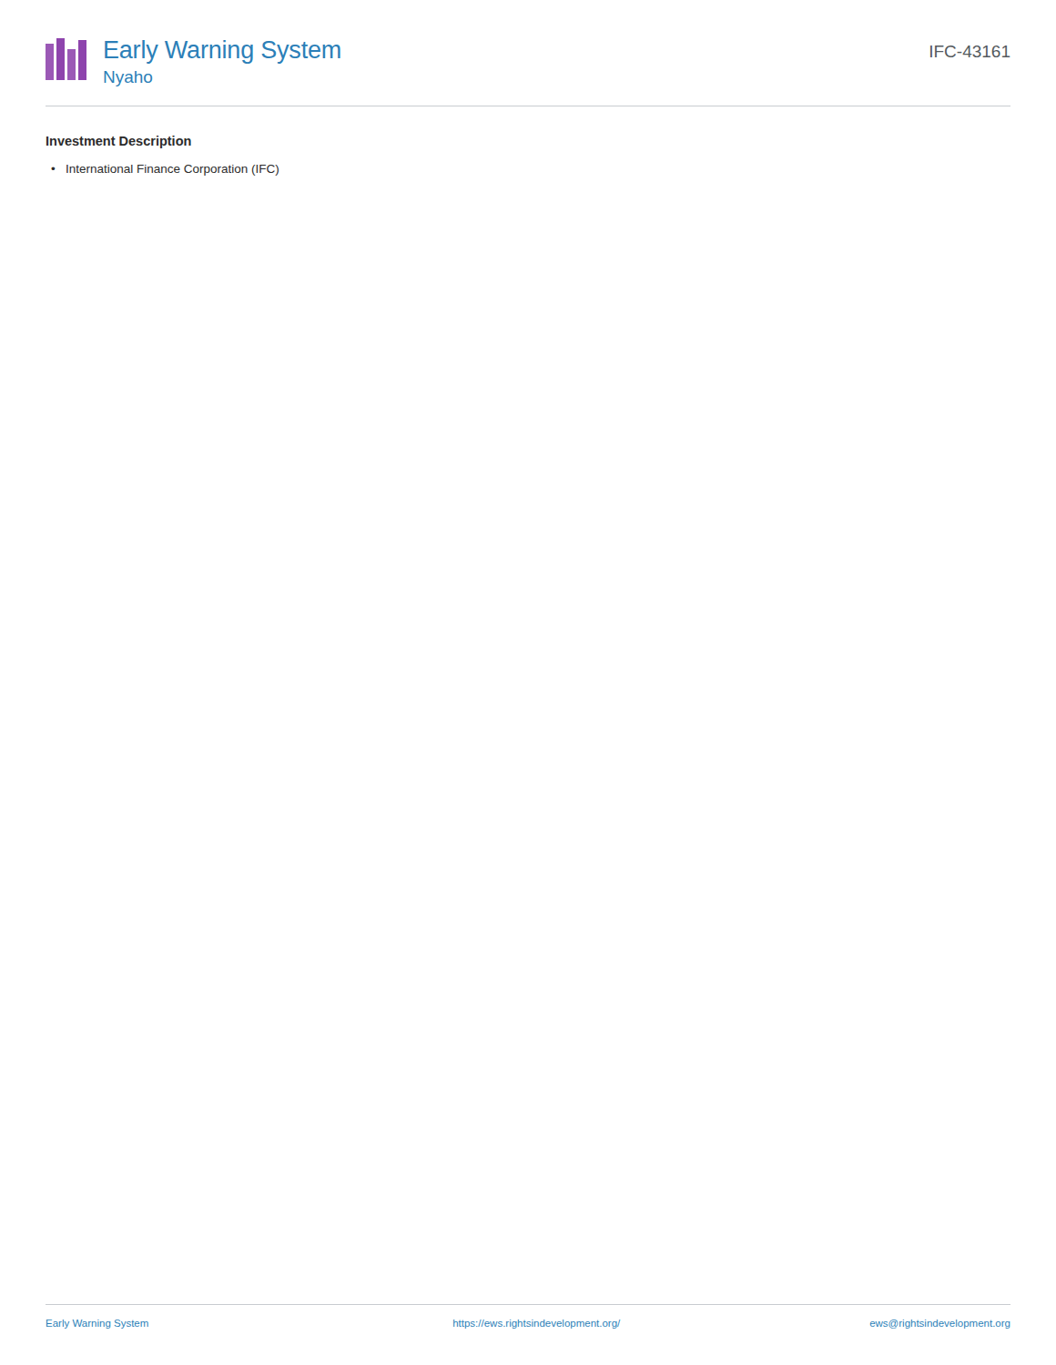Early Warning System
Nyaho
IFC-43161
Investment Description
International Finance Corporation (IFC)
Early Warning System
https://ews.rightsindevelopment.org/
ews@rightsindevelopment.org